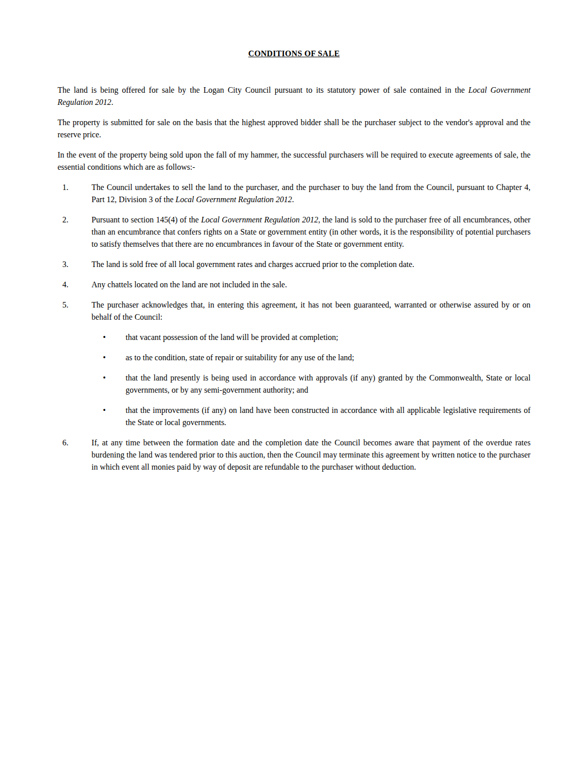CONDITIONS OF SALE
The land is being offered for sale by the Logan City Council pursuant to its statutory power of sale contained in the Local Government Regulation 2012.
The property is submitted for sale on the basis that the highest approved bidder shall be the purchaser subject to the vendor's approval and the reserve price.
In the event of the property being sold upon the fall of my hammer, the successful purchasers will be required to execute agreements of sale, the essential conditions which are as follows:-
The Council undertakes to sell the land to the purchaser, and the purchaser to buy the land from the Council, pursuant to Chapter 4, Part 12, Division 3 of the Local Government Regulation 2012.
Pursuant to section 145(4) of the Local Government Regulation 2012, the land is sold to the purchaser free of all encumbrances, other than an encumbrance that confers rights on a State or government entity (in other words, it is the responsibility of potential purchasers to satisfy themselves that there are no encumbrances in favour of the State or government entity.
The land is sold free of all local government rates and charges accrued prior to the completion date.
Any chattels located on the land are not included in the sale.
The purchaser acknowledges that, in entering this agreement, it has not been guaranteed, warranted or otherwise assured by or on behalf of the Council:
that vacant possession of the land will be provided at completion;
as to the condition, state of repair or suitability for any use of the land;
that the land presently is being used in accordance with approvals (if any) granted by the Commonwealth, State or local governments, or by any semi-government authority; and
that the improvements (if any) on land have been constructed in accordance with all applicable legislative requirements of the State or local governments.
If, at any time between the formation date and the completion date the Council becomes aware that payment of the overdue rates burdening the land was tendered prior to this auction, then the Council may terminate this agreement by written notice to the purchaser in which event all monies paid by way of deposit are refundable to the purchaser without deduction.